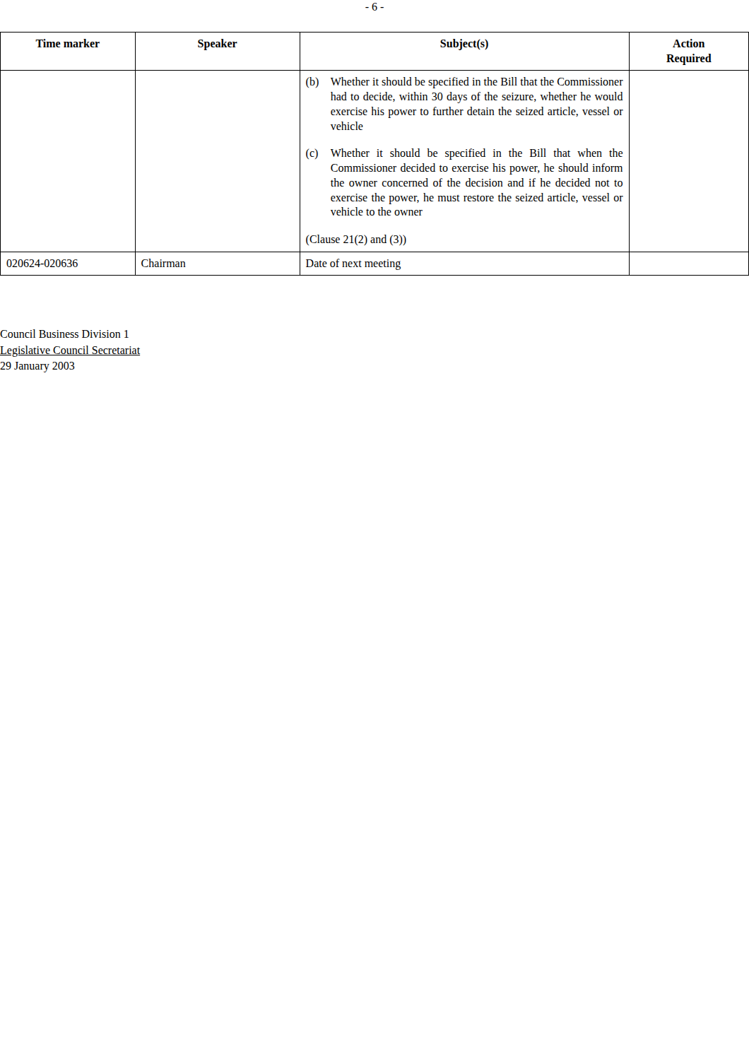- 6 -
| Time marker | Speaker | Subject(s) | Action Required |
| --- | --- | --- | --- |
| | | (b) Whether it should be specified in the Bill that the Commissioner had to decide, within 30 days of the seizure, whether he would exercise his power to further detain the seized article, vessel or vehicle (c) Whether it should be specified in the Bill that when the Commissioner decided to exercise his power, he should inform the owner concerned of the decision and if he decided not to exercise the power, he must restore the seized article, vessel or vehicle to the owner (Clause 21(2) and (3)) | |
| 020624-020636 | Chairman | Date of next meeting | |
Council Business Division 1
Legislative Council Secretariat
29 January 2003